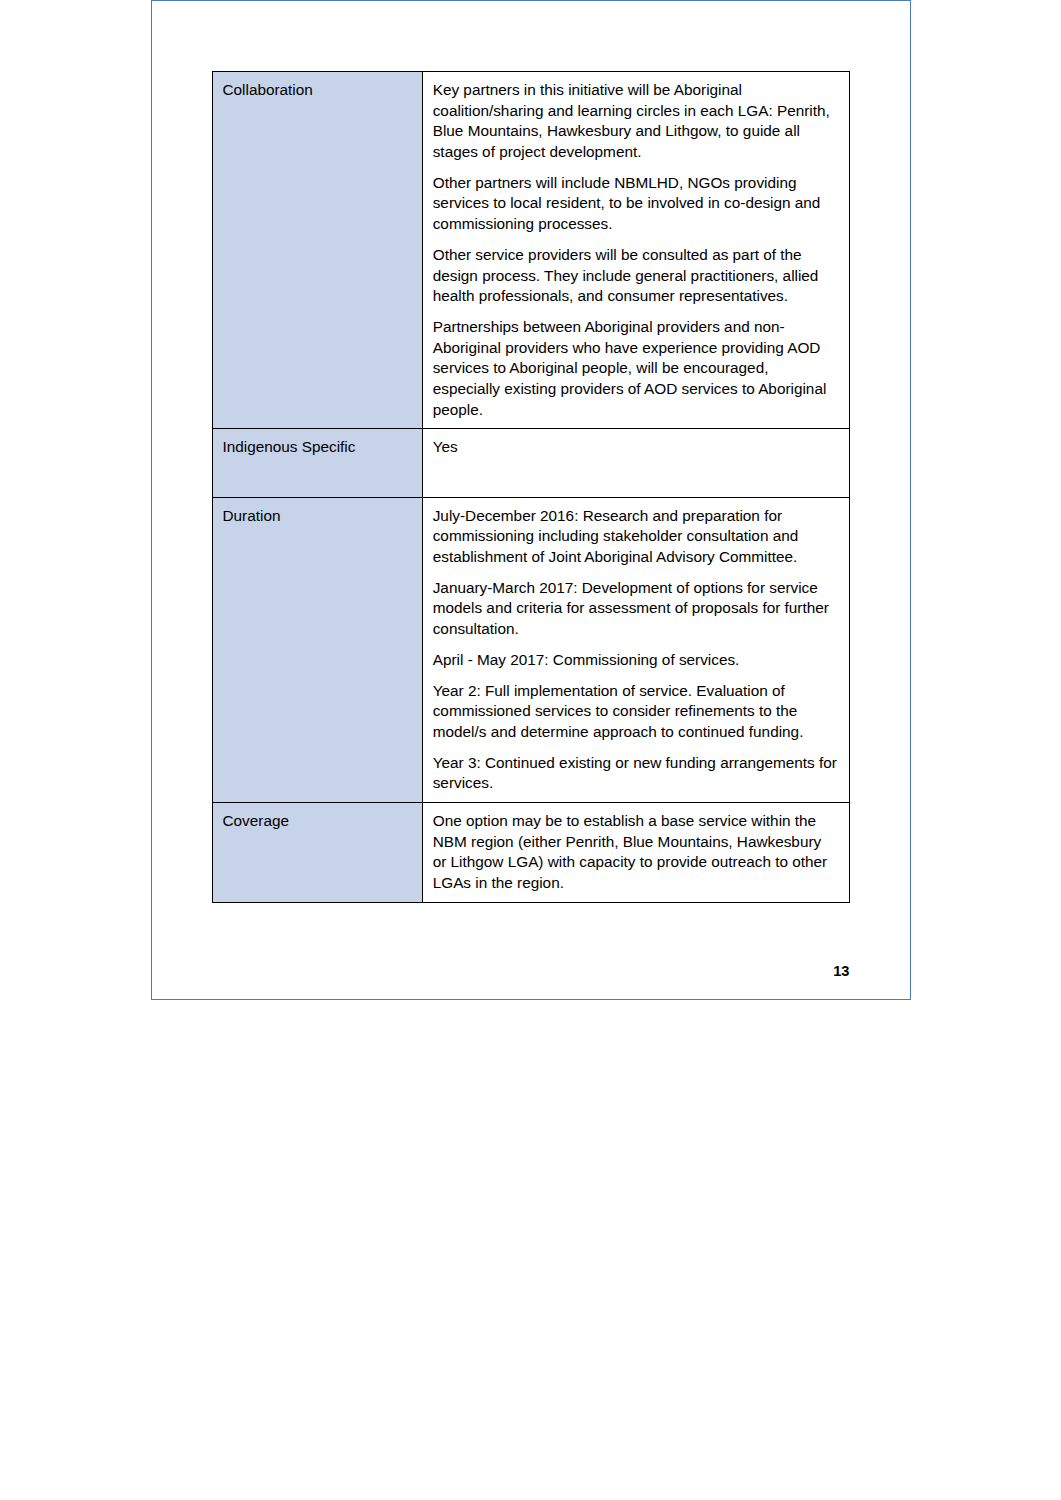| Collaboration | Key partners in this initiative will be Aboriginal coalition/sharing and learning circles in each LGA: Penrith, Blue Mountains, Hawkesbury and Lithgow, to guide all stages of project development. Other partners will include NBMLHD, NGOs providing services to local resident, to be involved in co-design and commissioning processes. Other service providers will be consulted as part of the design process. They include general practitioners, allied health professionals, and consumer representatives. Partnerships between Aboriginal providers and non-Aboriginal providers who have experience providing AOD services to Aboriginal people, will be encouraged, especially existing providers of AOD services to Aboriginal people. |
| Indigenous Specific | Yes |
| Duration | July-December 2016: Research and preparation for commissioning including stakeholder consultation and establishment of Joint Aboriginal Advisory Committee. January-March 2017: Development of options for service models and criteria for assessment of proposals for further consultation. April - May 2017: Commissioning of services. Year 2: Full implementation of service. Evaluation of commissioned services to consider refinements to the model/s and determine approach to continued funding. Year 3: Continued existing or new funding arrangements for services. |
| Coverage | One option may be to establish a base service within the NBM region (either Penrith, Blue Mountains, Hawkesbury or Lithgow LGA) with capacity to provide outreach to other LGAs in the region. |
13